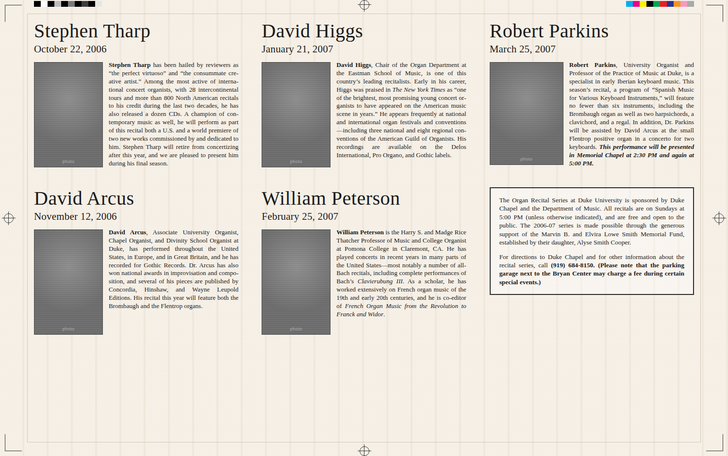Stephen Tharp
October 22, 2006
photo
Stephen Tharp has been hailed by reviewers as “the perfect virtuoso” and “the consummate creative artist.” Among the most active of international concert organists, with 28 intercontinental tours and more than 800 North American recitals to his credit during the last two decades, he has also released a dozen CDs. A champion of contemporary music as well, he will perform as part of this recital both a U.S. and a world premiere of two new works commissioned by and dedicated to him. Stephen Tharp will retire from concertizing after this year, and we are pleased to present him during his final season.
David Arcus
November 12, 2006
photo
David Arcus, Associate University Organist, Chapel Organist, and Divinity School Organist at Duke, has performed throughout the United States, in Europe, and in Great Britain, and he has recorded for Gothic Records. Dr. Arcus has also won national awards in improvisation and composition, and several of his pieces are published by Concordia, Hinshaw, and Wayne Leupold Editions. His recital this year will feature both the Brombaugh and the Flentrop organs.
David Higgs
January 21, 2007
photo
David Higgs, Chair of the Organ Department at the Eastman School of Music, is one of this country’s leading recitalists. Early in his career, Higgs was praised in The New York Times as “one of the brightest, most promising young concert organists to have appeared on the American music scene in years.” He appears frequently at national and international organ festivals and conventions—including three national and eight regional conventions of the American Guild of Organists. His recordings are available on the Delos International, Pro Organo, and Gothic labels.
William Peterson
February 25, 2007
photo
William Peterson is the Harry S. and Madge Rice Thatcher Professor of Music and College Organist at Pomona College in Claremont, CA. He has played concerts in recent years in many parts of the United States—most notably a number of all-Bach recitals, including complete performances of Bach’s Clavierubung III. As a scholar, he has worked extensively on French organ music of the 19th and early 20th centuries, and he is co-editor of French Organ Music from the Revolution to Franck and Widor.
Robert Parkins
March 25, 2007
photo
Robert Parkins, University Organist and Professor of the Practice of Music at Duke, is a specialist in early Iberian keyboard music. This season’s recital, a program of “Spanish Music for Various Keyboard Instruments,” will feature no fewer than six instruments, including the Brombaugh organ as well as two harpsichords, a clavichord, and a regal. In addition, Dr. Parkins will be assisted by David Arcus at the small Flentrop positive organ in a concerto for two keyboards. This performance will be presented in Memorial Chapel at 2:30 PM and again at 5:00 PM.
The Organ Recital Series at Duke University is sponsored by Duke Chapel and the Department of Music. All recitals are on Sundays at 5:00 PM (unless otherwise indicated), and are free and open to the public. The 2006-07 series is made possible through the generous support of the Marvin B. and Elvira Lowe Smith Memorial Fund, established by their daughter, Alyse Smith Cooper.
For directions to Duke Chapel and for other information about the recital series, call (919) 684-8150. (Please note that the parking garage next to the Bryan Center may charge a fee during certain special events.)